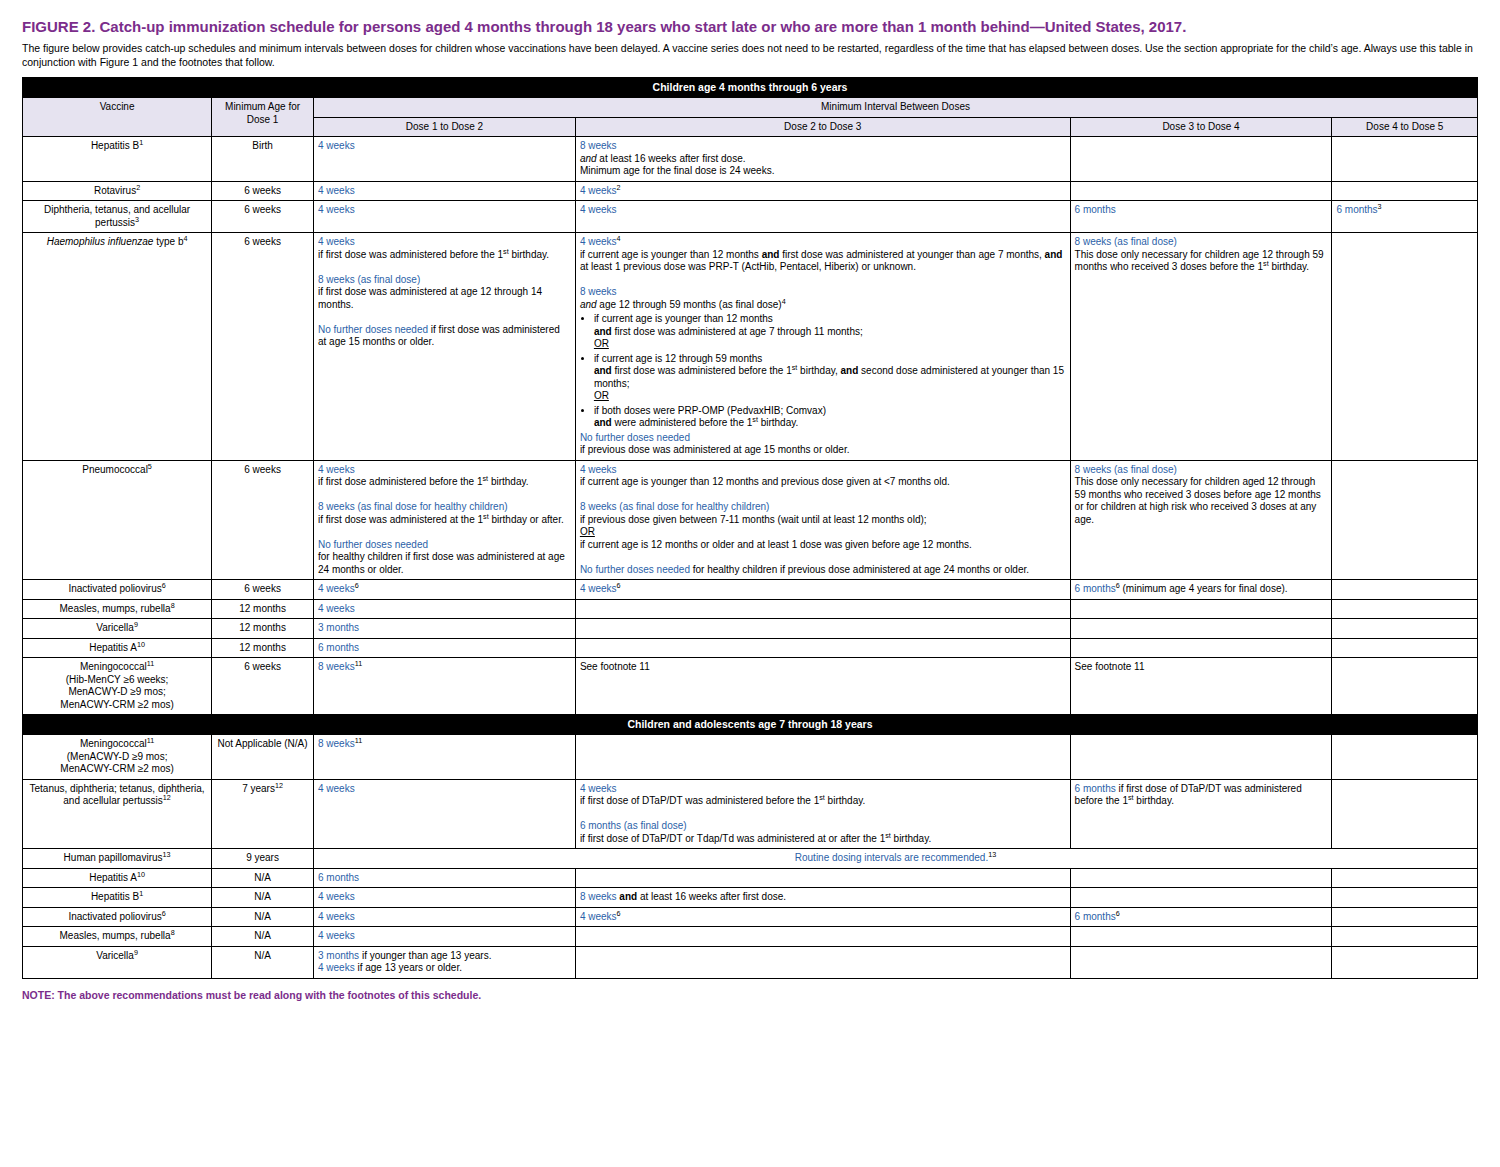FIGURE 2. Catch-up immunization schedule for persons aged 4 months through 18 years who start late or who are more than 1 month behind—United States, 2017.
The figure below provides catch-up schedules and minimum intervals between doses for children whose vaccinations have been delayed. A vaccine series does not need to be restarted, regardless of the time that has elapsed between doses. Use the section appropriate for the child’s age. Always use this table in conjunction with Figure 1 and the footnotes that follow.
| Children age 4 months through 6 years |
| --- |
| Vaccine | Minimum Age for Dose 1 | Minimum Interval Between Doses |
| Dose 1 to Dose 2 | Dose 2 to Dose 3 | Dose 3 to Dose 4 | Dose 4 to Dose 5 |
| Hepatitis B 1 | Birth | 4 weeks | 8 weeks and at least 16 weeks after first dose. Minimum age for the final dose is 24 weeks. | | |
| Rotavirus 2 | 6 weeks | 4 weeks | 4 weeks 2 | | |
| Diphtheria, tetanus, and acellular pertussis 3 | 6 weeks | 4 weeks | 4 weeks | 6 months | 6 months 3 |
| Haemophilus influenzae type b 4 | 6 weeks | 4 weeks if first dose was administered before the 1 st birthday. 8 weeks (as final dose) if first dose was administered at age 12 through 14 months. No further doses needed if first dose was administered at age 15 months or older. | 4 weeks 4 if current age is younger than 12 months and first dose was administered at younger than age 7 months, and at least 1 previous dose was PRP-T (ActHib, Pentacel, Hiberix) or unknown. 8 weeks and age 12 through 59 months (as final dose) 4 if current age is younger than 12 months and first dose was administered at age 7 through 11 months; OR if current age is 12 through 59 months and first dose was administered before the 1 st birthday, and second dose administered at younger than 15 months; OR if both doses were PRP-OMP (PedvaxHIB; Comvax) and were administered before the 1 st birthday. No further doses needed if previous dose was administered at age 15 months or older. | 8 weeks (as final dose) This dose only necessary for children age 12 through 59 months who received 3 doses before the 1 st birthday. | |
| Pneumococcal 5 | 6 weeks | 4 weeks if first dose administered before the 1 st birthday. 8 weeks (as final dose for healthy children) if first dose was administered at the 1 st birthday or after. No further doses needed for healthy children if first dose was administered at age 24 months or older. | 4 weeks if current age is younger than 12 months and previous dose given at <7 months old. 8 weeks (as final dose for healthy children) if previous dose given between 7-11 months (wait until at least 12 months old); OR if current age is 12 months or older and at least 1 dose was given before age 12 months. No further doses needed for healthy children if previous dose administered at age 24 months or older. | 8 weeks (as final dose) This dose only necessary for children aged 12 through 59 months who received 3 doses before age 12 months or for children at high risk who received 3 doses at any age. | |
| Inactivated poliovirus 6 | 6 weeks | 4 weeks 6 | 4 weeks 6 | 6 months 6 (minimum age 4 years for final dose). | |
| Measles, mumps, rubella 8 | 12 months | 4 weeks | | | |
| Varicella 9 | 12 months | 3 months | | | |
| Hepatitis A 10 | 12 months | 6 months | | | |
| Meningococcal 11 (Hib-MenCY ≥6 weeks; MenACWY-D ≥9 mos; MenACWY-CRM ≥2 mos) | 6 weeks | 8 weeks 11 | See footnote 11 | See footnote 11 | |
| Children and adolescents age 7 through 18 years |
| Meningococcal 11 (MenACWY-D ≥9 mos; MenACWY-CRM ≥2 mos) | Not Applicable (N/A) | 8 weeks 11 | | | |
| Tetanus, diphtheria; tetanus, diphtheria, and acellular pertussis 12 | 7 years 12 | 4 weeks | 4 weeks if first dose of DTaP/DT was administered before the 1 st birthday. 6 months (as final dose) if first dose of DTaP/DT or Tdap/Td was administered at or after the 1 st birthday. | 6 months if first dose of DTaP/DT was administered before the 1 st birthday. | |
| Human papillomavirus 13 | 9 years | Routine dosing intervals are recommended. 13 |
| Hepatitis A 10 | N/A | 6 months | | | |
| Hepatitis B 1 | N/A | 4 weeks | 8 weeks and at least 16 weeks after first dose. | | |
| Inactivated poliovirus 6 | N/A | 4 weeks | 4 weeks 6 | 6 months 6 | |
| Measles, mumps, rubella 8 | N/A | 4 weeks | | | |
| Varicella 9 | N/A | 3 months if younger than age 13 years. 4 weeks if age 13 years or older. | | | |
NOTE: The above recommendations must be read along with the footnotes of this schedule.